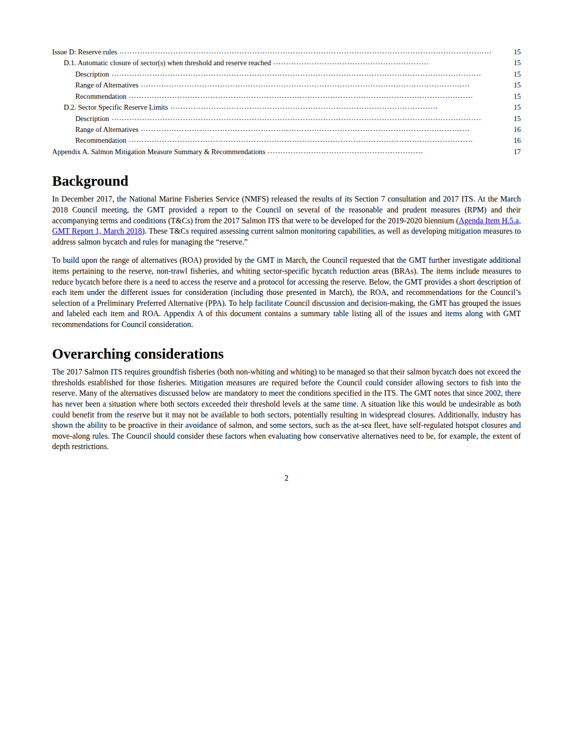Issue D: Reserve rules .................................................................................................................................................. 15
D.1. Automatic closure of sector(s) when threshold and reserve reached ............................................................. 15
Description ................................................................................................................................................. 15
Range of Alternatives ................................................................................................................................. 15
Recommendation ....................................................................................................................................... 15
D.2. Sector Specific Reserve Limits ......................................................................................................... 15
Description ................................................................................................................................................. 15
Range of Alternatives ................................................................................................................................. 16
Recommendation ....................................................................................................................................... 16
Appendix A. Salmon Mitigation Measure Summary & Recommendations ............................................................. 17
Background
In December 2017, the National Marine Fisheries Service (NMFS) released the results of its Section 7 consultation and 2017 ITS. At the March 2018 Council meeting, the GMT provided a report to the Council on several of the reasonable and prudent measures (RPM) and their accompanying terms and conditions (T&Cs) from the 2017 Salmon ITS that were to be developed for the 2019-2020 biennium (Agenda Item H.5.a, GMT Report 1, March 2018). These T&Cs required assessing current salmon monitoring capabilities, as well as developing mitigation measures to address salmon bycatch and rules for managing the “reserve.”
To build upon the range of alternatives (ROA) provided by the GMT in March, the Council requested that the GMT further investigate additional items pertaining to the reserve, non-trawl fisheries, and whiting sector-specific bycatch reduction areas (BRAs). The items include measures to reduce bycatch before there is a need to access the reserve and a protocol for accessing the reserve. Below, the GMT provides a short description of each item under the different issues for consideration (including those presented in March), the ROA, and recommendations for the Council’s selection of a Preliminary Preferred Alternative (PPA). To help facilitate Council discussion and decision-making, the GMT has grouped the issues and labeled each item and ROA. Appendix A of this document contains a summary table listing all of the issues and items along with GMT recommendations for Council consideration.
Overarching considerations
The 2017 Salmon ITS requires groundfish fisheries (both non-whiting and whiting) to be managed so that their salmon bycatch does not exceed the thresholds established for those fisheries. Mitigation measures are required before the Council could consider allowing sectors to fish into the reserve. Many of the alternatives discussed below are mandatory to meet the conditions specified in the ITS. The GMT notes that since 2002, there has never been a situation where both sectors exceeded their threshold levels at the same time. A situation like this would be undesirable as both could benefit from the reserve but it may not be available to both sectors, potentially resulting in widespread closures. Additionally, industry has shown the ability to be proactive in their avoidance of salmon, and some sectors, such as the at-sea fleet, have self-regulated hotspot closures and move-along rules. The Council should consider these factors when evaluating how conservative alternatives need to be, for example, the extent of depth restrictions.
2